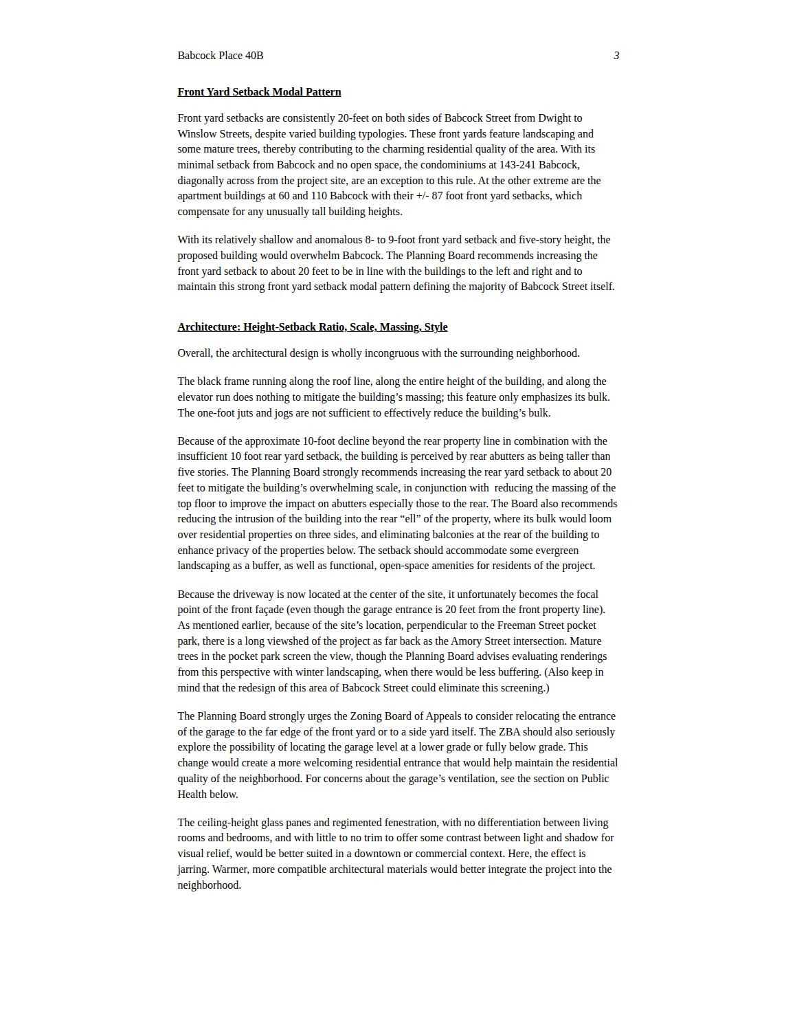Babcock Place 40B 3
Front Yard Setback Modal Pattern
Front yard setbacks are consistently 20-feet on both sides of Babcock Street from Dwight to Winslow Streets, despite varied building typologies. These front yards feature landscaping and some mature trees, thereby contributing to the charming residential quality of the area. With its minimal setback from Babcock and no open space, the condominiums at 143-241 Babcock, diagonally across from the project site, are an exception to this rule. At the other extreme are the apartment buildings at 60 and 110 Babcock with their +/- 87 foot front yard setbacks, which compensate for any unusually tall building heights.
With its relatively shallow and anomalous 8- to 9-foot front yard setback and five-story height, the proposed building would overwhelm Babcock. The Planning Board recommends increasing the front yard setback to about 20 feet to be in line with the buildings to the left and right and to maintain this strong front yard setback modal pattern defining the majority of Babcock Street itself.
Architecture: Height-Setback Ratio, Scale, Massing, Style
Overall, the architectural design is wholly incongruous with the surrounding neighborhood.
The black frame running along the roof line, along the entire height of the building, and along the elevator run does nothing to mitigate the building’s massing; this feature only emphasizes its bulk. The one-foot juts and jogs are not sufficient to effectively reduce the building’s bulk.
Because of the approximate 10-foot decline beyond the rear property line in combination with the insufficient 10 foot rear yard setback, the building is perceived by rear abutters as being taller than five stories. The Planning Board strongly recommends increasing the rear yard setback to about 20 feet to mitigate the building’s overwhelming scale, in conjunction with reducing the massing of the top floor to improve the impact on abutters especially those to the rear. The Board also recommends reducing the intrusion of the building into the rear “ell” of the property, where its bulk would loom over residential properties on three sides, and eliminating balconies at the rear of the building to enhance privacy of the properties below. The setback should accommodate some evergreen landscaping as a buffer, as well as functional, open-space amenities for residents of the project.
Because the driveway is now located at the center of the site, it unfortunately becomes the focal point of the front façade (even though the garage entrance is 20 feet from the front property line). As mentioned earlier, because of the site’s location, perpendicular to the Freeman Street pocket park, there is a long viewshed of the project as far back as the Amory Street intersection. Mature trees in the pocket park screen the view, though the Planning Board advises evaluating renderings from this perspective with winter landscaping, when there would be less buffering. (Also keep in mind that the redesign of this area of Babcock Street could eliminate this screening.)
The Planning Board strongly urges the Zoning Board of Appeals to consider relocating the entrance of the garage to the far edge of the front yard or to a side yard itself. The ZBA should also seriously explore the possibility of locating the garage level at a lower grade or fully below grade. This change would create a more welcoming residential entrance that would help maintain the residential quality of the neighborhood. For concerns about the garage’s ventilation, see the section on Public Health below.
The ceiling-height glass panes and regimented fenestration, with no differentiation between living rooms and bedrooms, and with little to no trim to offer some contrast between light and shadow for visual relief, would be better suited in a downtown or commercial context. Here, the effect is jarring. Warmer, more compatible architectural materials would better integrate the project into the neighborhood.